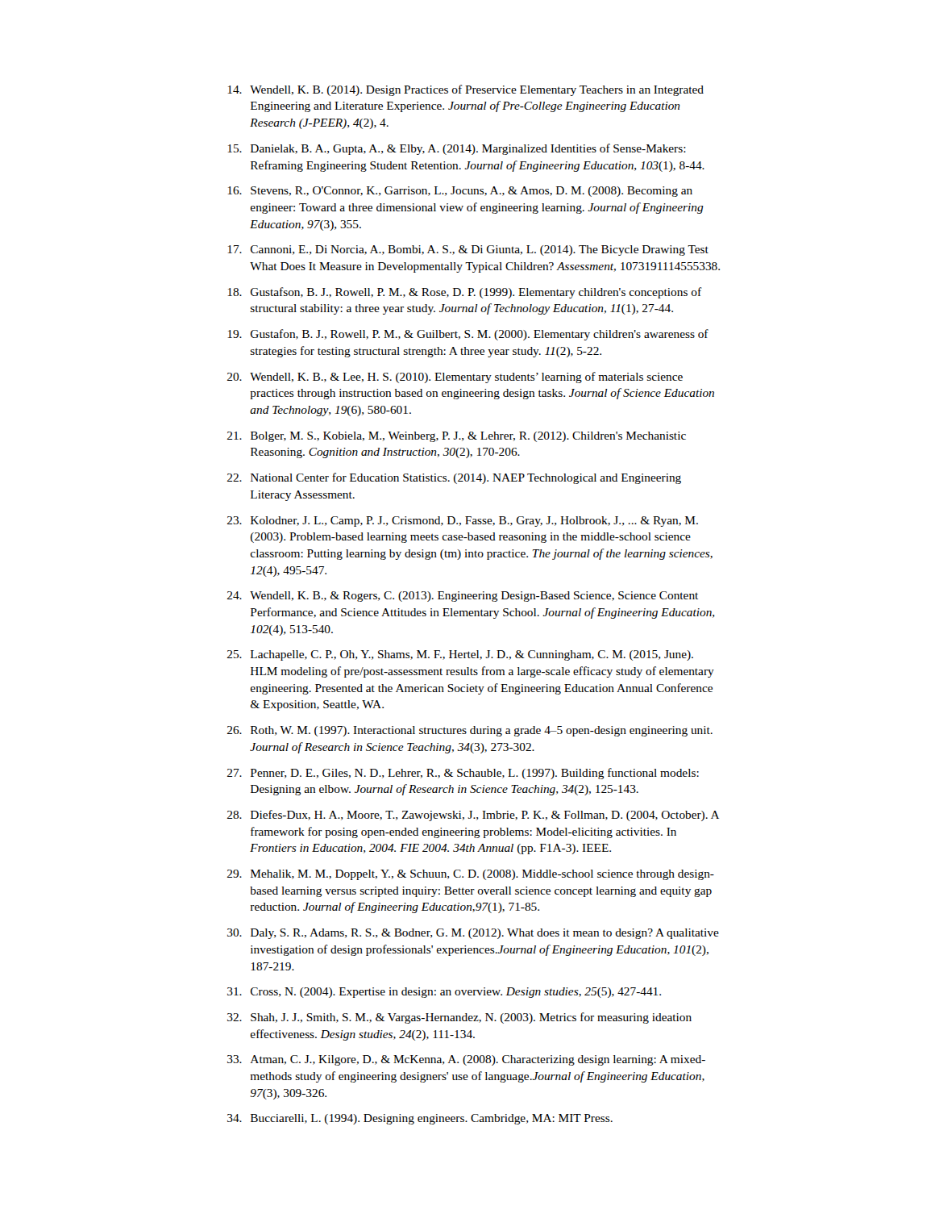Wendell, K. B. (2014). Design Practices of Preservice Elementary Teachers in an Integrated Engineering and Literature Experience. Journal of Pre-College Engineering Education Research (J-PEER), 4(2), 4.
Danielak, B. A., Gupta, A., & Elby, A. (2014). Marginalized Identities of Sense-Makers: Reframing Engineering Student Retention. Journal of Engineering Education, 103(1), 8-44.
Stevens, R., O'Connor, K., Garrison, L., Jocuns, A., & Amos, D. M. (2008). Becoming an engineer: Toward a three dimensional view of engineering learning. Journal of Engineering Education, 97(3), 355.
Cannoni, E., Di Norcia, A., Bombi, A. S., & Di Giunta, L. (2014). The Bicycle Drawing Test What Does It Measure in Developmentally Typical Children? Assessment, 1073191114555338.
Gustafson, B. J., Rowell, P. M., & Rose, D. P. (1999). Elementary children's conceptions of structural stability: a three year study. Journal of Technology Education, 11(1), 27-44.
Gustafon, B. J., Rowell, P. M., & Guilbert, S. M. (2000). Elementary children's awareness of strategies for testing structural strength: A three year study. 11(2), 5-22.
Wendell, K. B., & Lee, H. S. (2010). Elementary students’ learning of materials science practices through instruction based on engineering design tasks. Journal of Science Education and Technology, 19(6), 580-601.
Bolger, M. S., Kobiela, M., Weinberg, P. J., & Lehrer, R. (2012). Children's Mechanistic Reasoning. Cognition and Instruction, 30(2), 170-206.
National Center for Education Statistics. (2014). NAEP Technological and Engineering Literacy Assessment.
Kolodner, J. L., Camp, P. J., Crismond, D., Fasse, B., Gray, J., Holbrook, J., ... & Ryan, M. (2003). Problem-based learning meets case-based reasoning in the middle-school science classroom: Putting learning by design (tm) into practice. The journal of the learning sciences, 12(4), 495-547.
Wendell, K. B., & Rogers, C. (2013). Engineering Design-Based Science, Science Content Performance, and Science Attitudes in Elementary School. Journal of Engineering Education, 102(4), 513-540.
Lachapelle, C. P., Oh, Y., Shams, M. F., Hertel, J. D., & Cunningham, C. M. (2015, June). HLM modeling of pre/post-assessment results from a large-scale efficacy study of elementary engineering. Presented at the American Society of Engineering Education Annual Conference & Exposition, Seattle, WA.
Roth, W. M. (1997). Interactional structures during a grade 4–5 open-design engineering unit. Journal of Research in Science Teaching, 34(3), 273-302.
Penner, D. E., Giles, N. D., Lehrer, R., & Schauble, L. (1997). Building functional models: Designing an elbow. Journal of Research in Science Teaching, 34(2), 125-143.
Diefes-Dux, H. A., Moore, T., Zawojewski, J., Imbrie, P. K., & Follman, D. (2004, October). A framework for posing open-ended engineering problems: Model-eliciting activities. In Frontiers in Education, 2004. FIE 2004. 34th Annual (pp. F1A-3). IEEE.
Mehalik, M. M., Doppelt, Y., & Schuun, C. D. (2008). Middle-school science through design-based learning versus scripted inquiry: Better overall science concept learning and equity gap reduction. Journal of Engineering Education,97(1), 71-85.
Daly, S. R., Adams, R. S., & Bodner, G. M. (2012). What does it mean to design? A qualitative investigation of design professionals' experiences.Journal of Engineering Education, 101(2), 187-219.
Cross, N. (2004). Expertise in design: an overview. Design studies, 25(5), 427-441.
Shah, J. J., Smith, S. M., & Vargas-Hernandez, N. (2003). Metrics for measuring ideation effectiveness. Design studies, 24(2), 111-134.
Atman, C. J., Kilgore, D., & McKenna, A. (2008). Characterizing design learning: A mixed-methods study of engineering designers' use of language.Journal of Engineering Education, 97(3), 309-326.
Bucciarelli, L. (1994). Designing engineers. Cambridge, MA: MIT Press.